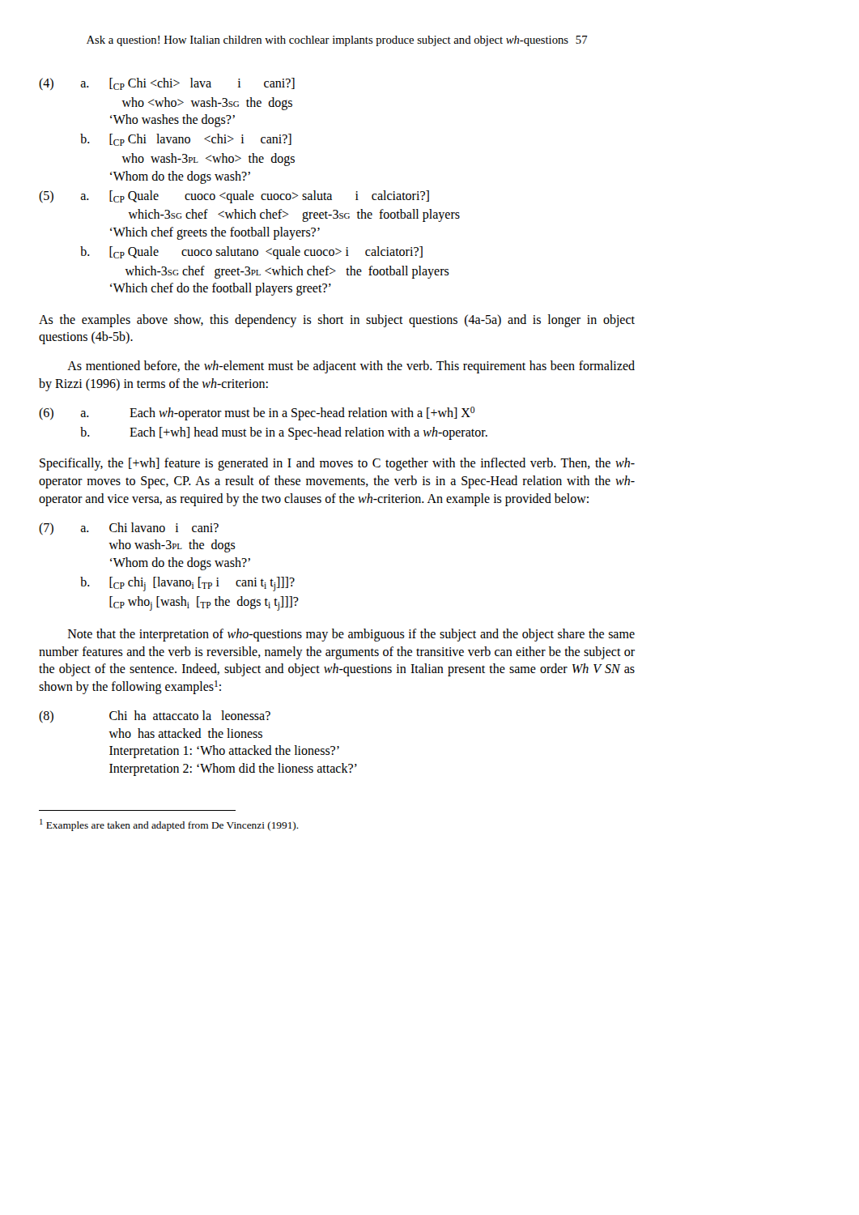Ask a question! How Italian children with cochlear implants produce subject and object wh-questions57
| (4) | a. | [ CP Chi <chi> lava i cani?] who <who> wash-3 sg the dogs ‘Who washes the dogs?’ |
| | b. | [ CP Chi lavano <chi> i cani?] who wash-3 pl <who> the dogs ‘Whom do the dogs wash?’ |
| (5) | a. | [ CP Quale cuoco <quale cuoco> saluta i calciatori?] which-3 sg chef <which chef> greet-3 sg the football players ‘Which chef greets the football players?’ |
| | b. | [ CP Quale cuoco salutano <quale cuoco> i calciatori?] which-3 sg chef greet-3 pl <which chef> the football players ‘Which chef do the football players greet?’ |
As the examples above show, this dependency is short in subject questions (4a-5a) and is longer in object questions (4b-5b).
As mentioned before, the wh-element must be adjacent with the verb. This requirement has been formalized by Rizzi (1996) in terms of the wh-criterion:
| (6) | a. | Each wh -operator must be in a Spec-head relation with a [+wh] X 0 |
| | b. | Each [+wh] head must be in a Spec-head relation with a wh -operator. |
Specifically, the [+wh] feature is generated in I and moves to C together with the inflected verb. Then, the wh-operator moves to Spec, CP. As a result of these movements, the verb is in a Spec-Head relation with the wh-operator and vice versa, as required by the two clauses of the wh-criterion. An example is provided below:
| (7) | a. | Chi lavano i cani? who wash-3 pl the dogs ‘Whom do the dogs wash?’ |
| | b. | [ CP chi j [lavano i [ TP i cani t i t j ]]]? [ CP who j [wash i [ TP the dogs t i t j ]]]? |
Note that the interpretation of who-questions may be ambiguous if the subject and the object share the same number features and the verb is reversible, namely the arguments of the transitive verb can either be the subject or the object of the sentence. Indeed, subject and object wh-questions in Italian present the same order Wh V SN as shown by the following examples1:
| (8) | | Chi ha attaccato la leonessa? who has attacked the lioness Interpretation 1: ‘Who attacked the lioness?’ Interpretation 2: ‘Whom did the lioness attack?’ |
1 Examples are taken and adapted from De Vincenzi (1991).